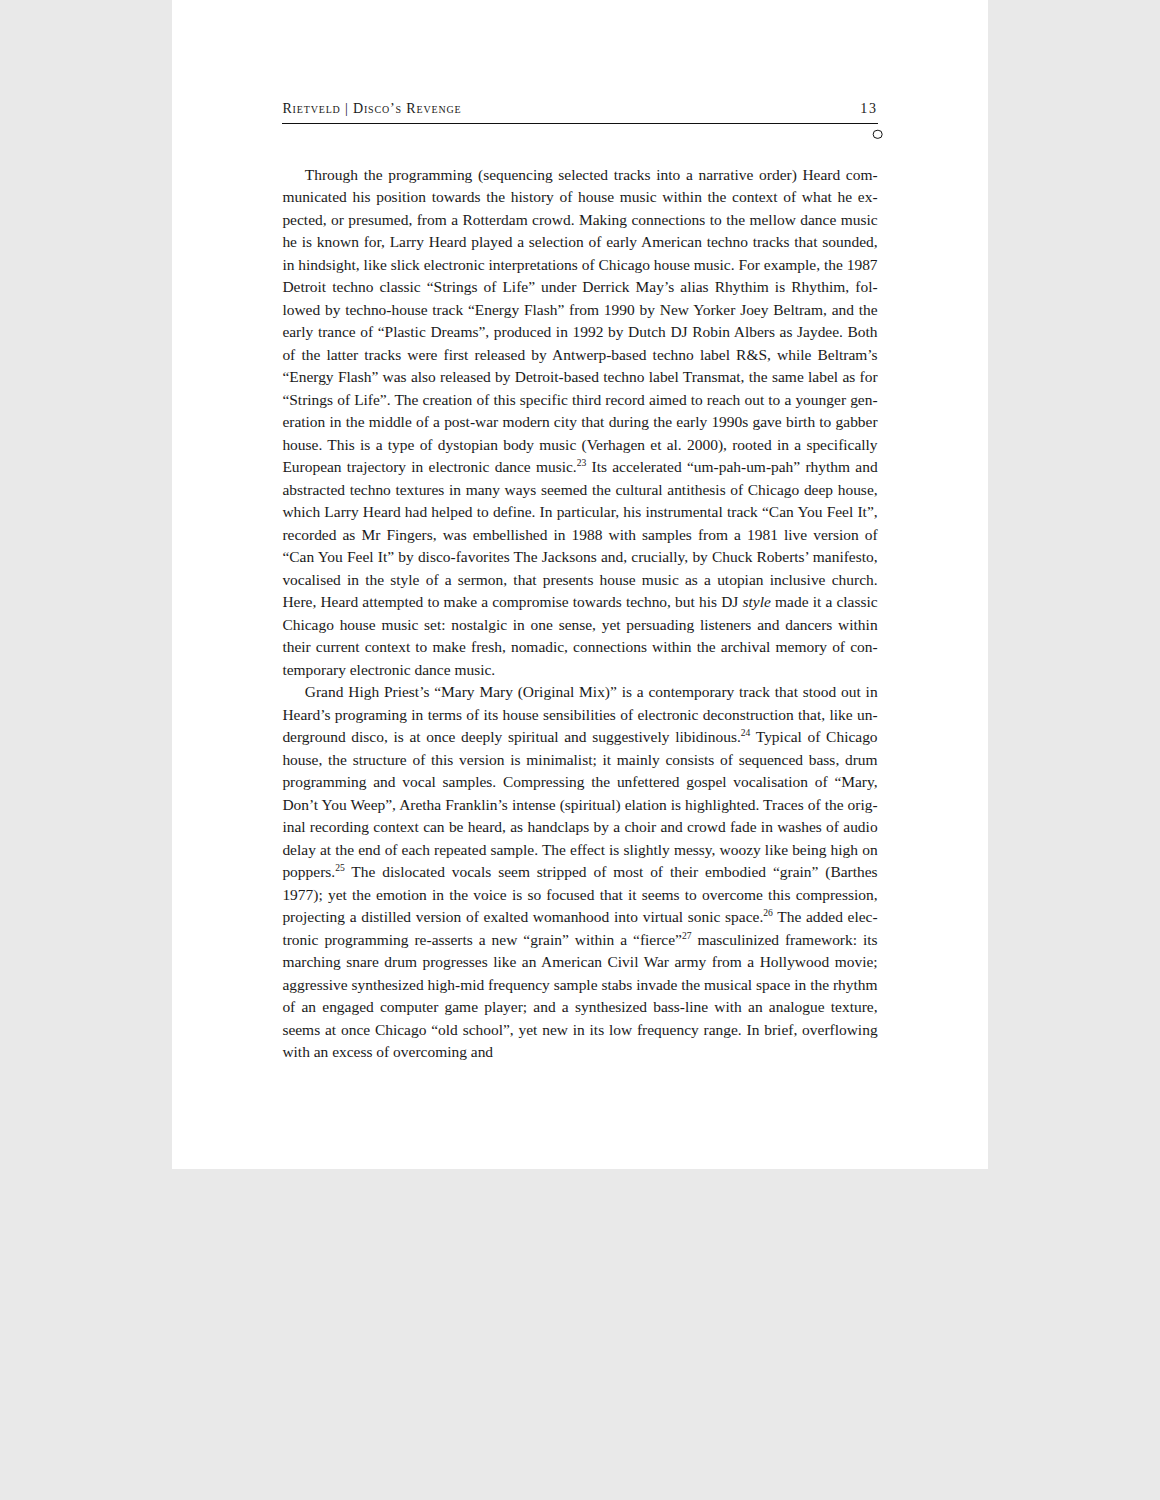Rietveld | Disco’s Revenge 13
Through the programming (sequencing selected tracks into a narrative order) Heard communicated his position towards the history of house music within the context of what he expected, or presumed, from a Rotterdam crowd. Making connections to the mellow dance music he is known for, Larry Heard played a selection of early American techno tracks that sounded, in hindsight, like slick electronic interpretations of Chicago house music. For example, the 1987 Detroit techno classic “Strings of Life” under Derrick May’s alias Rhythim is Rhythim, followed by techno-house track “Energy Flash” from 1990 by New Yorker Joey Beltram, and the early trance of “Plastic Dreams”, produced in 1992 by Dutch DJ Robin Albers as Jaydee. Both of the latter tracks were first released by Antwerp-based techno label R&S, while Beltram’s “Energy Flash” was also released by Detroit-based techno label Transmat, the same label as for “Strings of Life”. The creation of this specific third record aimed to reach out to a younger generation in the middle of a post-war modern city that during the early 1990s gave birth to gabber house. This is a type of dystopian body music (Verhagen et al. 2000), rooted in a specifically European trajectory in electronic dance music.23 Its accelerated “um-pah-um-pah” rhythm and abstracted techno textures in many ways seemed the cultural antithesis of Chicago deep house, which Larry Heard had helped to define. In particular, his instrumental track “Can You Feel It”, recorded as Mr Fingers, was embellished in 1988 with samples from a 1981 live version of “Can You Feel It” by disco-favorites The Jacksons and, crucially, by Chuck Roberts’ manifesto, vocalised in the style of a sermon, that presents house music as a utopian inclusive church. Here, Heard attempted to make a compromise towards techno, but his DJ style made it a classic Chicago house music set: nostalgic in one sense, yet persuading listeners and dancers within their current context to make fresh, nomadic, connections within the archival memory of contemporary electronic dance music.
Grand High Priest’s “Mary Mary (Original Mix)” is a contemporary track that stood out in Heard’s programing in terms of its house sensibilities of electronic deconstruction that, like underground disco, is at once deeply spiritual and suggestively libidinous.24 Typical of Chicago house, the structure of this version is minimalist; it mainly consists of sequenced bass, drum programming and vocal samples. Compressing the unfettered gospel vocalisation of “Mary, Don’t You Weep”, Aretha Franklin’s intense (spiritual) elation is highlighted. Traces of the original recording context can be heard, as handclaps by a choir and crowd fade in washes of audio delay at the end of each repeated sample. The effect is slightly messy, woozy like being high on poppers.25 The dislocated vocals seem stripped of most of their embodied “grain” (Barthes 1977); yet the emotion in the voice is so focused that it seems to overcome this compression, projecting a distilled version of exalted womanhood into virtual sonic space.26 The added electronic programming re-asserts a new “grain” within a “fierce”27 masculinized framework: its marching snare drum progresses like an American Civil War army from a Hollywood movie; aggressive synthesized high-mid frequency sample stabs invade the musical space in the rhythm of an engaged computer game player; and a synthesized bass-line with an analogue texture, seems at once Chicago “old school”, yet new in its low frequency range. In brief, overflowing with an excess of overcoming and